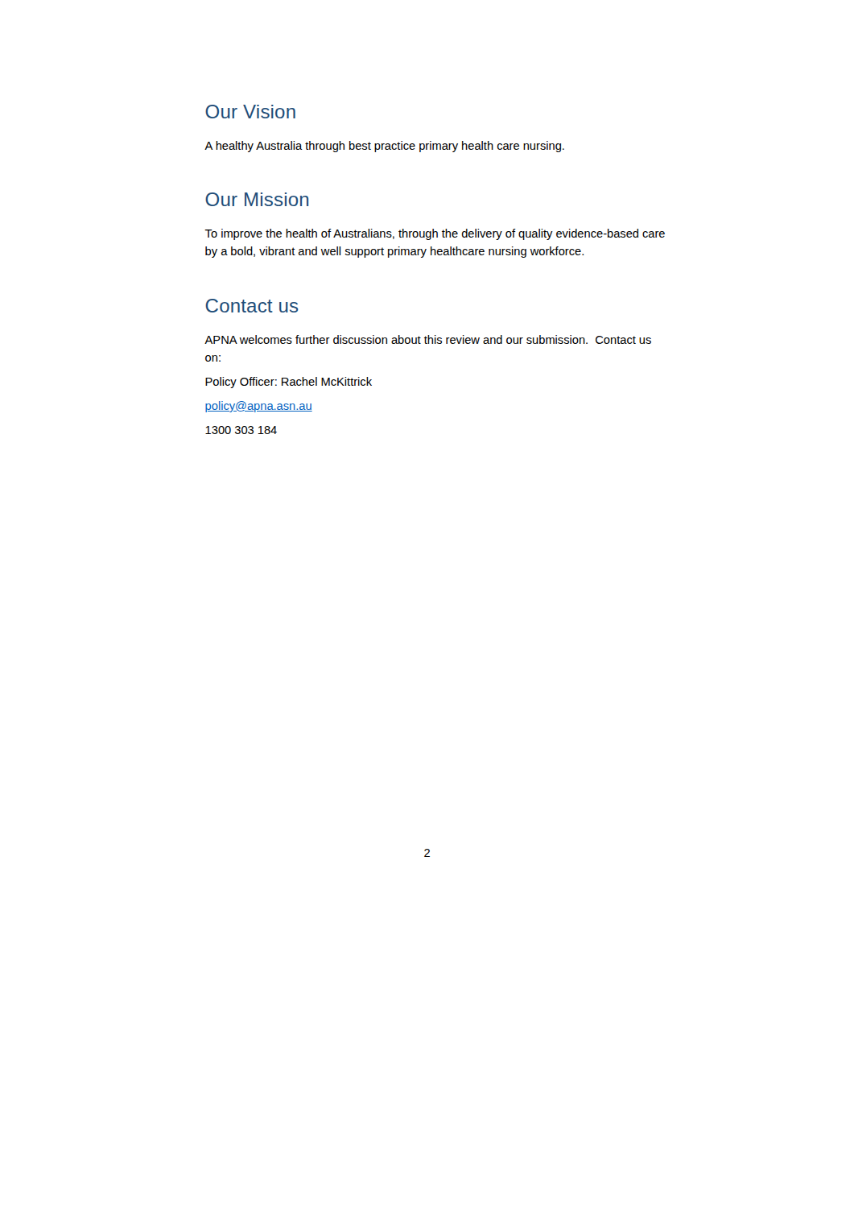Our Vision
A healthy Australia through best practice primary health care nursing.
Our Mission
To improve the health of Australians, through the delivery of quality evidence-based care by a bold, vibrant and well support primary healthcare nursing workforce.
Contact us
APNA welcomes further discussion about this review and our submission. Contact us on:
Policy Officer: Rachel McKittrick
policy@apna.asn.au
1300 303 184
2